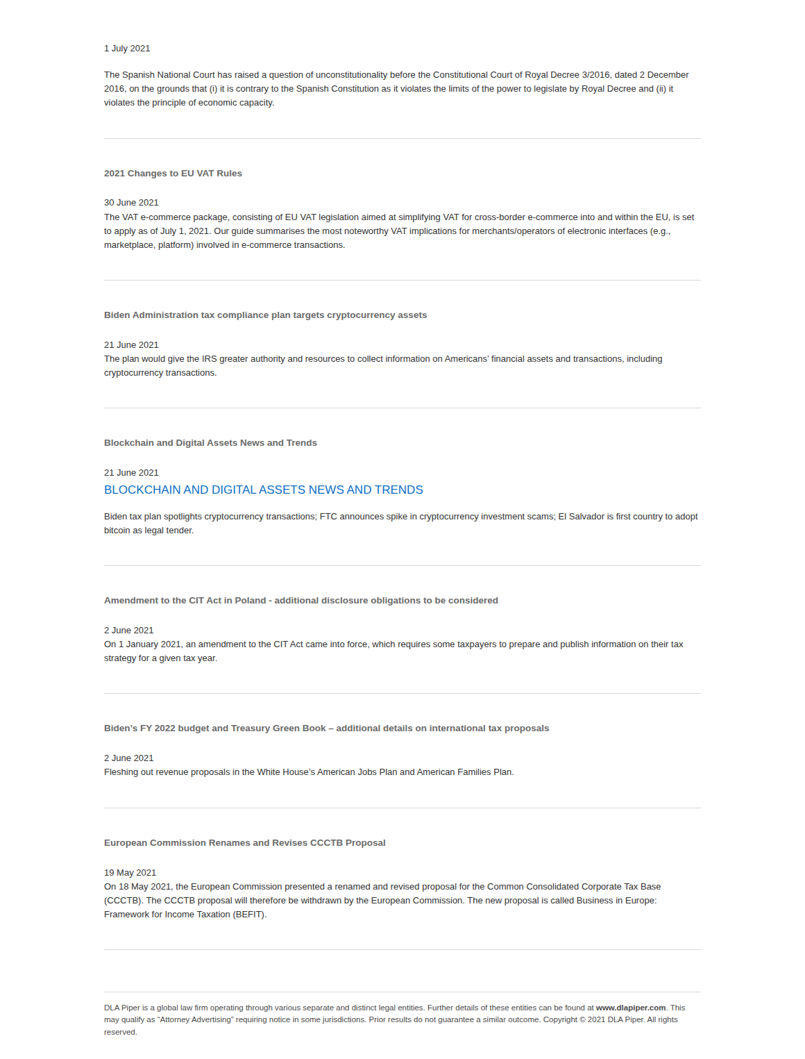1 July 2021
The Spanish National Court has raised a question of unconstitutionality before the Constitutional Court of Royal Decree 3/2016, dated 2 December 2016, on the grounds that (i) it is contrary to the Spanish Constitution as it violates the limits of the power to legislate by Royal Decree and (ii) it violates the principle of economic capacity.
2021 Changes to EU VAT Rules
30 June 2021
The VAT e-commerce package, consisting of EU VAT legislation aimed at simplifying VAT for cross-border e-commerce into and within the EU, is set to apply as of July 1, 2021. Our guide summarises the most noteworthy VAT implications for merchants/operators of electronic interfaces (e.g., marketplace, platform) involved in e-commerce transactions.
Biden Administration tax compliance plan targets cryptocurrency assets
21 June 2021
The plan would give the IRS greater authority and resources to collect information on Americans’ financial assets and transactions, including cryptocurrency transactions.
Blockchain and Digital Assets News and Trends
21 June 2021
BLOCKCHAIN AND DIGITAL ASSETS NEWS AND TRENDS
Biden tax plan spotlights cryptocurrency transactions; FTC announces spike in cryptocurrency investment scams; El Salvador is first country to adopt bitcoin as legal tender.
Amendment to the CIT Act in Poland - additional disclosure obligations to be considered
2 June 2021
On 1 January 2021, an amendment to the CIT Act came into force, which requires some taxpayers to prepare and publish information on their tax strategy for a given tax year.
Biden’s FY 2022 budget and Treasury Green Book – additional details on international tax proposals
2 June 2021
Fleshing out revenue proposals in the White House’s American Jobs Plan and American Families Plan.
European Commission Renames and Revises CCCTB Proposal
19 May 2021
On 18 May 2021, the European Commission presented a renamed and revised proposal for the Common Consolidated Corporate Tax Base (CCCTB). The CCCTB proposal will therefore be withdrawn by the European Commission. The new proposal is called Business in Europe: Framework for Income Taxation (BEFIT).
DLA Piper is a global law firm operating through various separate and distinct legal entities. Further details of these entities can be found at www.dlapiper.com. This may qualify as “Attorney Advertising” requiring notice in some jurisdictions. Prior results do not guarantee a similar outcome. Copyright © 2021 DLA Piper. All rights reserved.